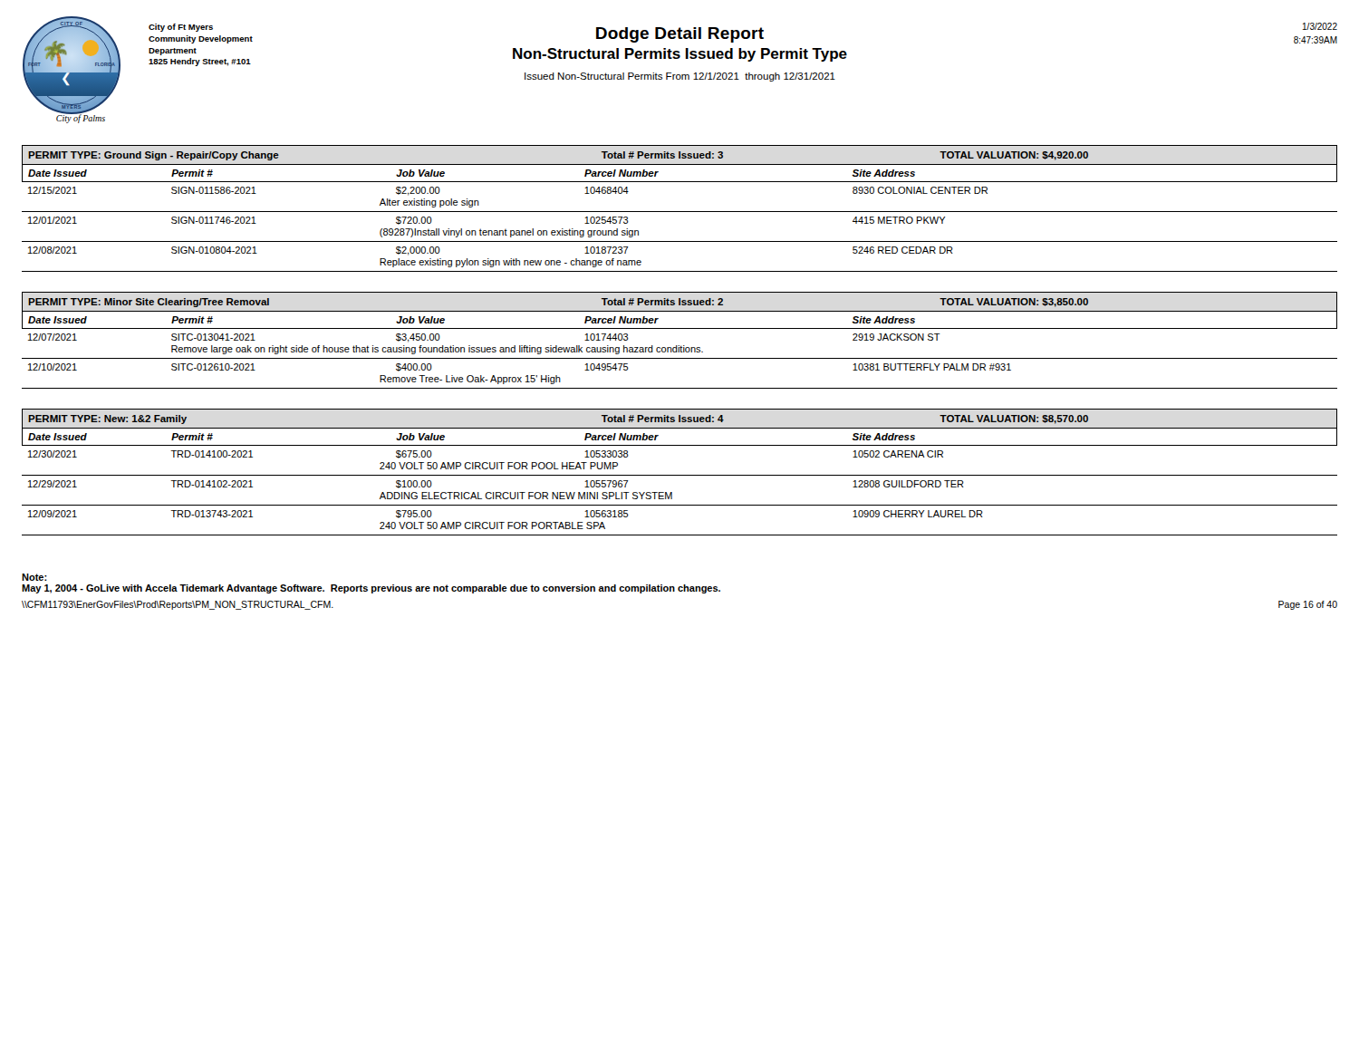CITY OF
FORT
FLORIDA
MYERS
🌴
❮
City of Palms
City of Ft Myers
Community Development
Department
1825 Hendry Street, #101
1/3/2022
8:47:39AM
Dodge Detail Report
Non-Structural Permits Issued by Permit Type
Issued Non-Structural Permits From 12/1/2021 through 12/31/2021
PERMIT TYPE: Ground Sign - Repair/Copy Change
Total # Permits Issued: 3
TOTAL VALUATION: $4,920.00
Date Issued
Permit #
Job Value
Parcel Number
Site Address
12/15/2021
SIGN-011586-2021
$2,200.00
10468404
8930 COLONIAL CENTER DR
Alter existing pole sign
12/01/2021
SIGN-011746-2021
$720.00
10254573
4415 METRO PKWY
(89287)Install vinyl on tenant panel on existing ground sign
12/08/2021
SIGN-010804-2021
$2,000.00
10187237
5246 RED CEDAR DR
Replace existing pylon sign with new one - change of name
PERMIT TYPE: Minor Site Clearing/Tree Removal
Total # Permits Issued: 2
TOTAL VALUATION: $3,850.00
Date Issued
Permit #
Job Value
Parcel Number
Site Address
12/07/2021
SITC-013041-2021
$3,450.00
10174403
2919 JACKSON ST
Remove large oak on right side of house that is causing foundation issues and lifting sidewalk causing hazard conditions.
12/10/2021
SITC-012610-2021
$400.00
10495475
10381 BUTTERFLY PALM DR #931
Remove Tree- Live Oak- Approx 15' High
PERMIT TYPE: New: 1&2 Family
Total # Permits Issued: 4
TOTAL VALUATION: $8,570.00
Date Issued
Permit #
Job Value
Parcel Number
Site Address
12/30/2021
TRD-014100-2021
$675.00
10533038
10502 CARENA CIR
240 VOLT 50 AMP CIRCUIT FOR POOL HEAT PUMP
12/29/2021
TRD-014102-2021
$100.00
10557967
12808 GUILDFORD TER
ADDING ELECTRICAL CIRCUIT FOR NEW MINI SPLIT SYSTEM
12/09/2021
TRD-013743-2021
$795.00
10563185
10909 CHERRY LAUREL DR
240 VOLT 50 AMP CIRCUIT FOR PORTABLE SPA
Note:
May 1, 2004 - GoLive with Accela Tidemark Advantage Software. Reports previous are not comparable due to conversion and compilation changes.
\\CFM11793\EnerGovFiles\Prod\Reports\PM_NON_STRUCTURAL_CFM.
Page 16 of 40